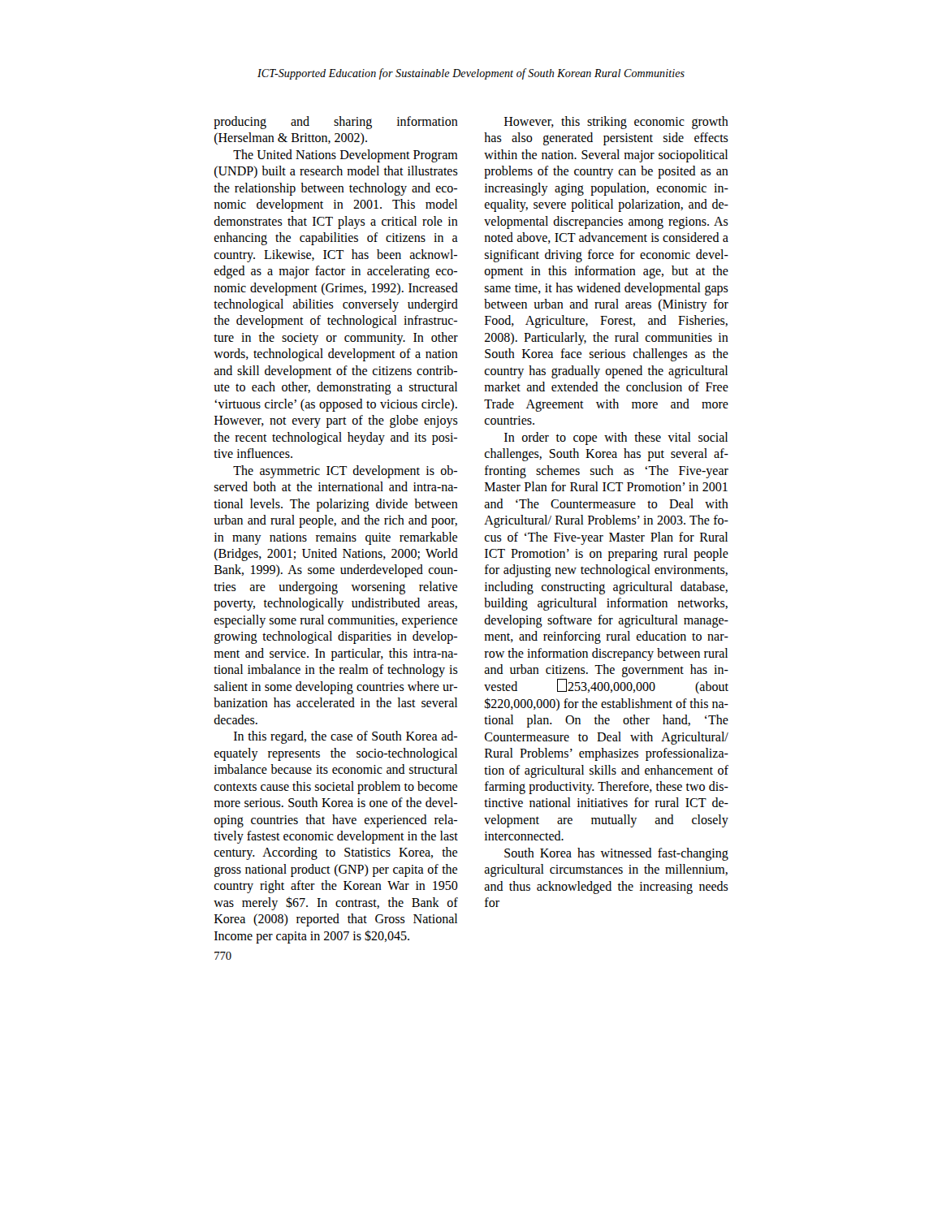ICT-Supported Education for Sustainable Development of South Korean Rural Communities
producing and sharing information (Herselman & Britton, 2002).
The United Nations Development Program (UNDP) built a research model that illustrates the relationship between technology and economic development in 2001. This model demonstrates that ICT plays a critical role in enhancing the capabilities of citizens in a country. Likewise, ICT has been acknowledged as a major factor in accelerating economic development (Grimes, 1992). Increased technological abilities conversely undergird the development of technological infrastructure in the society or community. In other words, technological development of a nation and skill development of the citizens contribute to each other, demonstrating a structural ‘virtuous circle’ (as opposed to vicious circle). However, not every part of the globe enjoys the recent technological heyday and its positive influences.
The asymmetric ICT development is observed both at the international and intra-national levels. The polarizing divide between urban and rural people, and the rich and poor, in many nations remains quite remarkable (Bridges, 2001; United Nations, 2000; World Bank, 1999). As some underdeveloped countries are undergoing worsening relative poverty, technologically undistributed areas, especially some rural communities, experience growing technological disparities in development and service. In particular, this intra-national imbalance in the realm of technology is salient in some developing countries where urbanization has accelerated in the last several decades.
In this regard, the case of South Korea adequately represents the socio-technological imbalance because its economic and structural contexts cause this societal problem to become more serious. South Korea is one of the developing countries that have experienced relatively fastest economic development in the last century. According to Statistics Korea, the gross national product (GNP) per capita of the country right after the Korean War in 1950 was merely $67. In contrast, the Bank of Korea (2008) reported that Gross National Income per capita in 2007 is $20,045.
However, this striking economic growth has also generated persistent side effects within the nation. Several major sociopolitical problems of the country can be posited as an increasingly aging population, economic inequality, severe political polarization, and developmental discrepancies among regions. As noted above, ICT advancement is considered a significant driving force for economic development in this information age, but at the same time, it has widened developmental gaps between urban and rural areas (Ministry for Food, Agriculture, Forest, and Fisheries, 2008). Particularly, the rural communities in South Korea face serious challenges as the country has gradually opened the agricultural market and extended the conclusion of Free Trade Agreement with more and more countries.
In order to cope with these vital social challenges, South Korea has put several affronting schemes such as ‘The Five-year Master Plan for Rural ICT Promotion’ in 2001 and ‘The Countermeasure to Deal with Agricultural/ Rural Problems’ in 2003. The focus of ‘The Five-year Master Plan for Rural ICT Promotion’ is on preparing rural people for adjusting new technological environments, including constructing agricultural database, building agricultural information networks, developing software for agricultural management, and reinforcing rural education to narrow the information discrepancy between rural and urban citizens. The government has invested 253,400,000,000 (about $220,000,000) for the establishment of this national plan. On the other hand, ‘The Countermeasure to Deal with Agricultural/ Rural Problems’ emphasizes professionalization of agricultural skills and enhancement of farming productivity. Therefore, these two distinctive national initiatives for rural ICT development are mutually and closely interconnected.
South Korea has witnessed fast-changing agricultural circumstances in the millennium, and thus acknowledged the increasing needs for
770